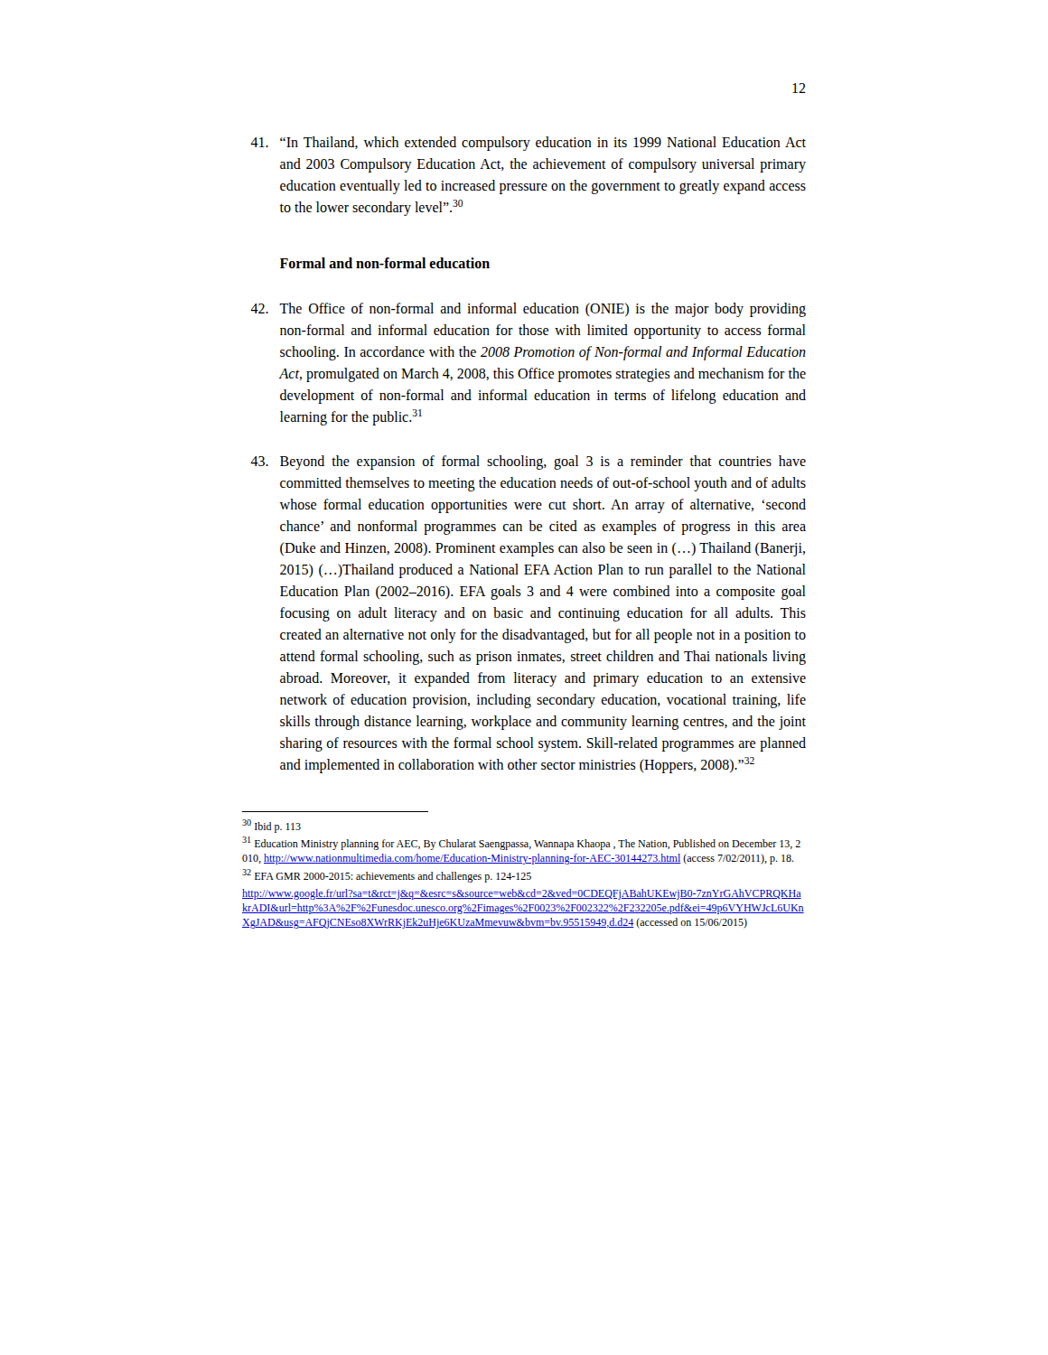12
“In Thailand, which extended compulsory education in its 1999 National Education Act and 2003 Compulsory Education Act, the achievement of compulsory universal primary education eventually led to increased pressure on the government to greatly expand access to the lower secondary level”.30
Formal and non-formal education
The Office of non-formal and informal education (ONIE) is the major body providing non-formal and informal education for those with limited opportunity to access formal schooling. In accordance with the 2008 Promotion of Non-formal and Informal Education Act, promulgated on March 4, 2008, this Office promotes strategies and mechanism for the development of non-formal and informal education in terms of lifelong education and learning for the public.31
Beyond the expansion of formal schooling, goal 3 is a reminder that countries have committed themselves to meeting the education needs of out-of-school youth and of adults whose formal education opportunities were cut short. An array of alternative, ‘second chance’ and nonformal programmes can be cited as examples of progress in this area (Duke and Hinzen, 2008). Prominent examples can also be seen in (…) Thailand (Banerji, 2015) (…)Thailand produced a National EFA Action Plan to run parallel to the National Education Plan (2002–2016). EFA goals 3 and 4 were combined into a composite goal focusing on adult literacy and on basic and continuing education for all adults. This created an alternative not only for the disadvantaged, but for all people not in a position to attend formal schooling, such as prison inmates, street children and Thai nationals living abroad. Moreover, it expanded from literacy and primary education to an extensive network of education provision, including secondary education, vocational training, life skills through distance learning, workplace and community learning centres, and the joint sharing of resources with the formal school system. Skill-related programmes are planned and implemented in collaboration with other sector ministries (Hoppers, 2008).”32
30 Ibid p. 113
31 Education Ministry planning for AEC, By Chularat Saengpassa, Wannapa Khaopa , The Nation, Published on December 13, 2010, http://www.nationmultimedia.com/home/Education-Ministry-planning-for-AEC-30144273.html (access 7/02/2011), p. 18.
32 EFA GMR 2000-2015: achievements and challenges p. 124-125
http://www.google.fr/url?sa=t&rct=j&q=&esrc=s&source=web&cd=2&ved=0CDEQFjABahUKEwjB0-7znYrGAhVCPRQKHakrADI&url=http%3A%2F%2Funesdoc.unesco.org%2Fimages%2F0023%2F002322%2F232205e.pdf&ei=49p6VYHWJcL6UKnXgJAD&usg=AFQjCNEso8XWrRKjEk2uHje6KUzaMmevuw&bvm=bv.95515949,d.d24 (accessed on 15/06/2015)